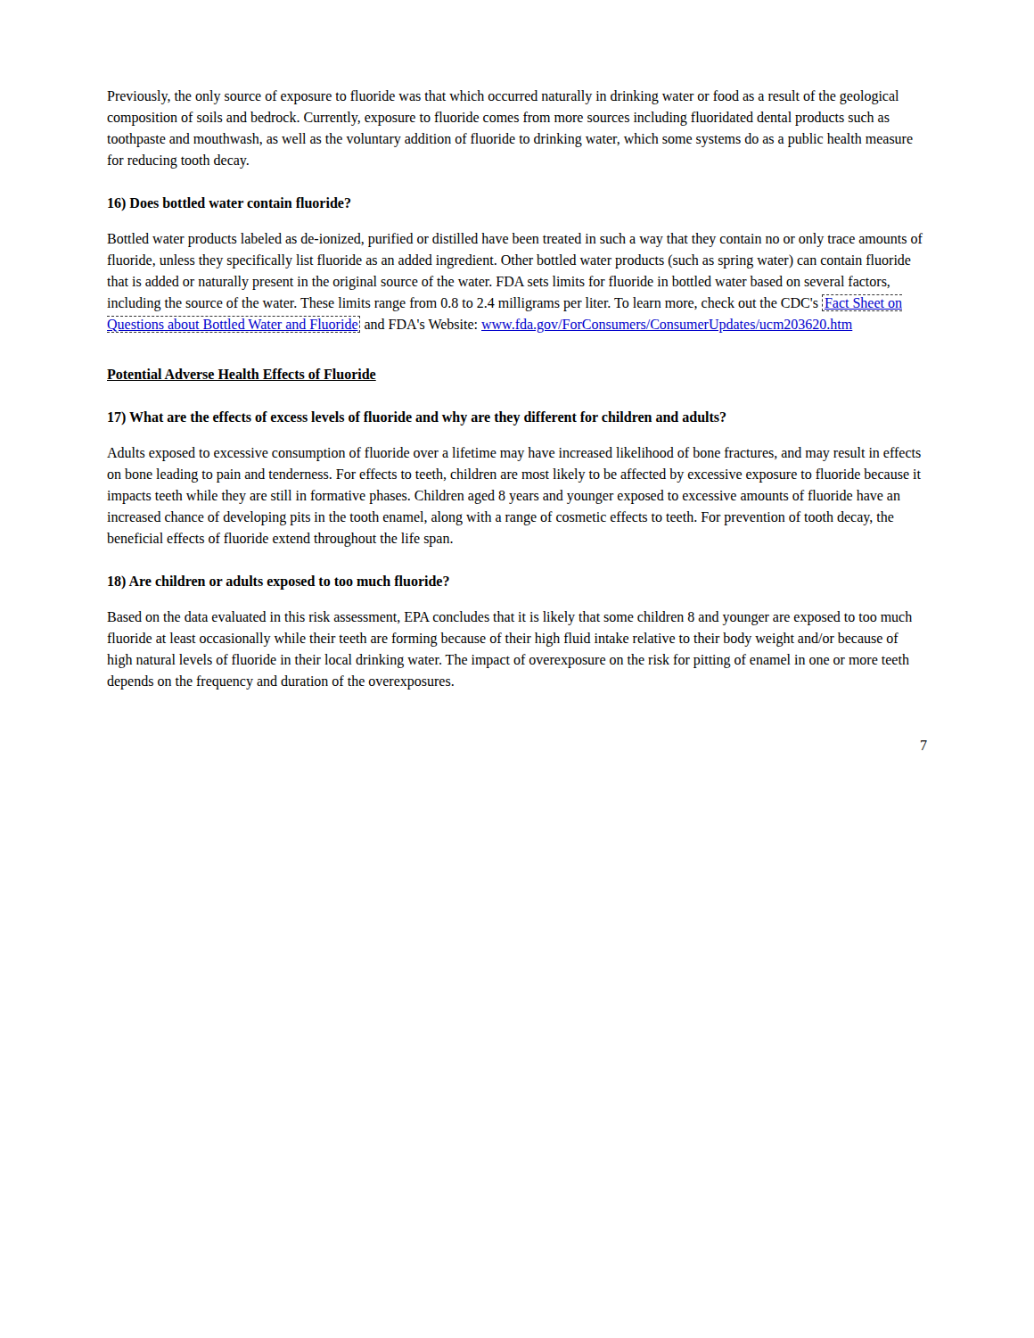Previously, the only source of exposure to fluoride was that which occurred naturally in drinking water or food as a result of the geological composition of soils and bedrock. Currently, exposure to fluoride comes from more sources including fluoridated dental products such as toothpaste and mouthwash, as well as the voluntary addition of fluoride to drinking water, which some systems do as a public health measure for reducing tooth decay.
16) Does bottled water contain fluoride?
Bottled water products labeled as de-ionized, purified or distilled have been treated in such a way that they contain no or only trace amounts of fluoride, unless they specifically list fluoride as an added ingredient. Other bottled water products (such as spring water) can contain fluoride that is added or naturally present in the original source of the water. FDA sets limits for fluoride in bottled water based on several factors, including the source of the water. These limits range from 0.8 to 2.4 milligrams per liter. To learn more, check out the CDC's Fact Sheet on Questions about Bottled Water and Fluoride and FDA's Website: www.fda.gov/ForConsumers/ConsumerUpdates/ucm203620.htm
Potential Adverse Health Effects of Fluoride
17) What are the effects of excess levels of fluoride and why are they different for children and adults?
Adults exposed to excessive consumption of fluoride over a lifetime may have increased likelihood of bone fractures, and may result in effects on bone leading to pain and tenderness. For effects to teeth, children are most likely to be affected by excessive exposure to fluoride because it impacts teeth while they are still in formative phases. Children aged 8 years and younger exposed to excessive amounts of fluoride have an increased chance of developing pits in the tooth enamel, along with a range of cosmetic effects to teeth. For prevention of tooth decay, the beneficial effects of fluoride extend throughout the life span.
18) Are children or adults exposed to too much fluoride?
Based on the data evaluated in this risk assessment, EPA concludes that it is likely that some children 8 and younger are exposed to too much fluoride at least occasionally while their teeth are forming because of their high fluid intake relative to their body weight and/or because of high natural levels of fluoride in their local drinking water. The impact of overexposure on the risk for pitting of enamel in one or more teeth depends on the frequency and duration of the overexposures.
7